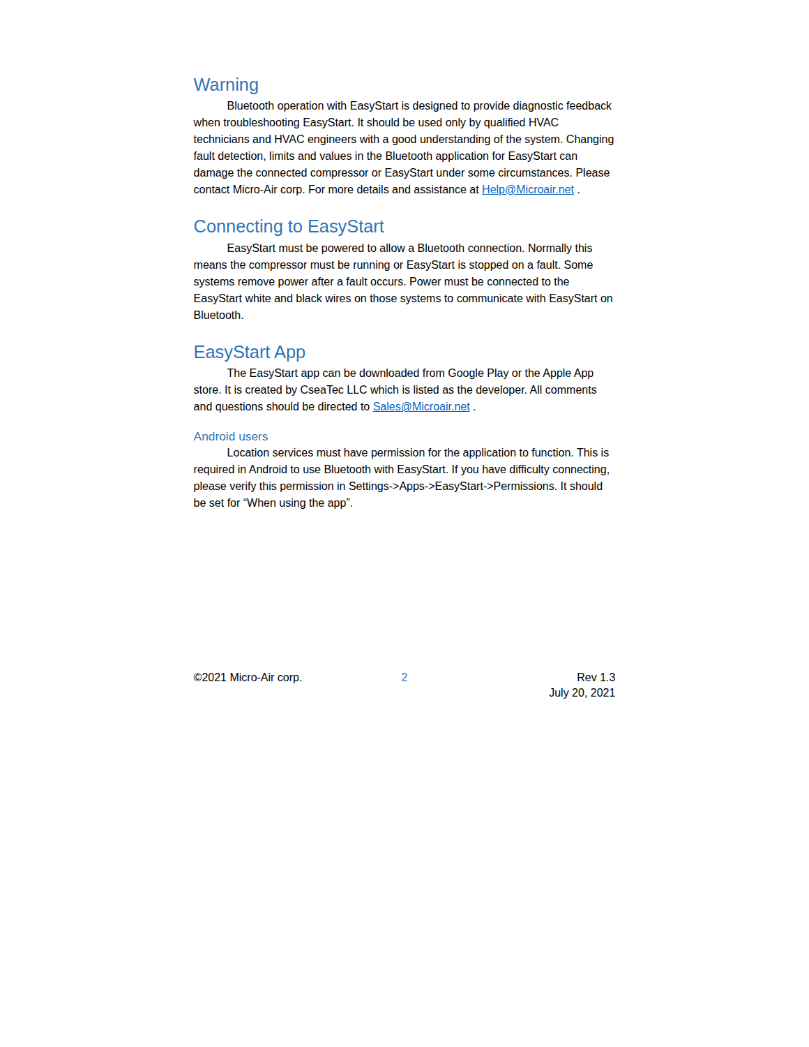Warning
Bluetooth operation with EasyStart is designed to provide diagnostic feedback when troubleshooting EasyStart. It should be used only by qualified HVAC technicians and HVAC engineers with a good understanding of the system. Changing fault detection, limits and values in the Bluetooth application for EasyStart can damage the connected compressor or EasyStart under some circumstances. Please contact Micro-Air corp. For more details and assistance at Help@Microair.net .
Connecting to EasyStart
EasyStart must be powered to allow a Bluetooth connection. Normally this means the compressor must be running or EasyStart is stopped on a fault. Some systems remove power after a fault occurs. Power must be connected to the EasyStart white and black wires on those systems to communicate with EasyStart on Bluetooth.
EasyStart App
The EasyStart app can be downloaded from Google Play or the Apple App store. It is created by CseaTec LLC which is listed as the developer. All comments and questions should be directed to Sales@Microair.net .
Android users
Location services must have permission for the application to function. This is required in Android to use Bluetooth with EasyStart. If you have difficulty connecting, please verify this permission in Settings->Apps->EasyStart->Permissions. It should be set for “When using the app”.
| ©2021 Micro-Air corp. | 2 | Rev 1.3 July 20, 2021 |